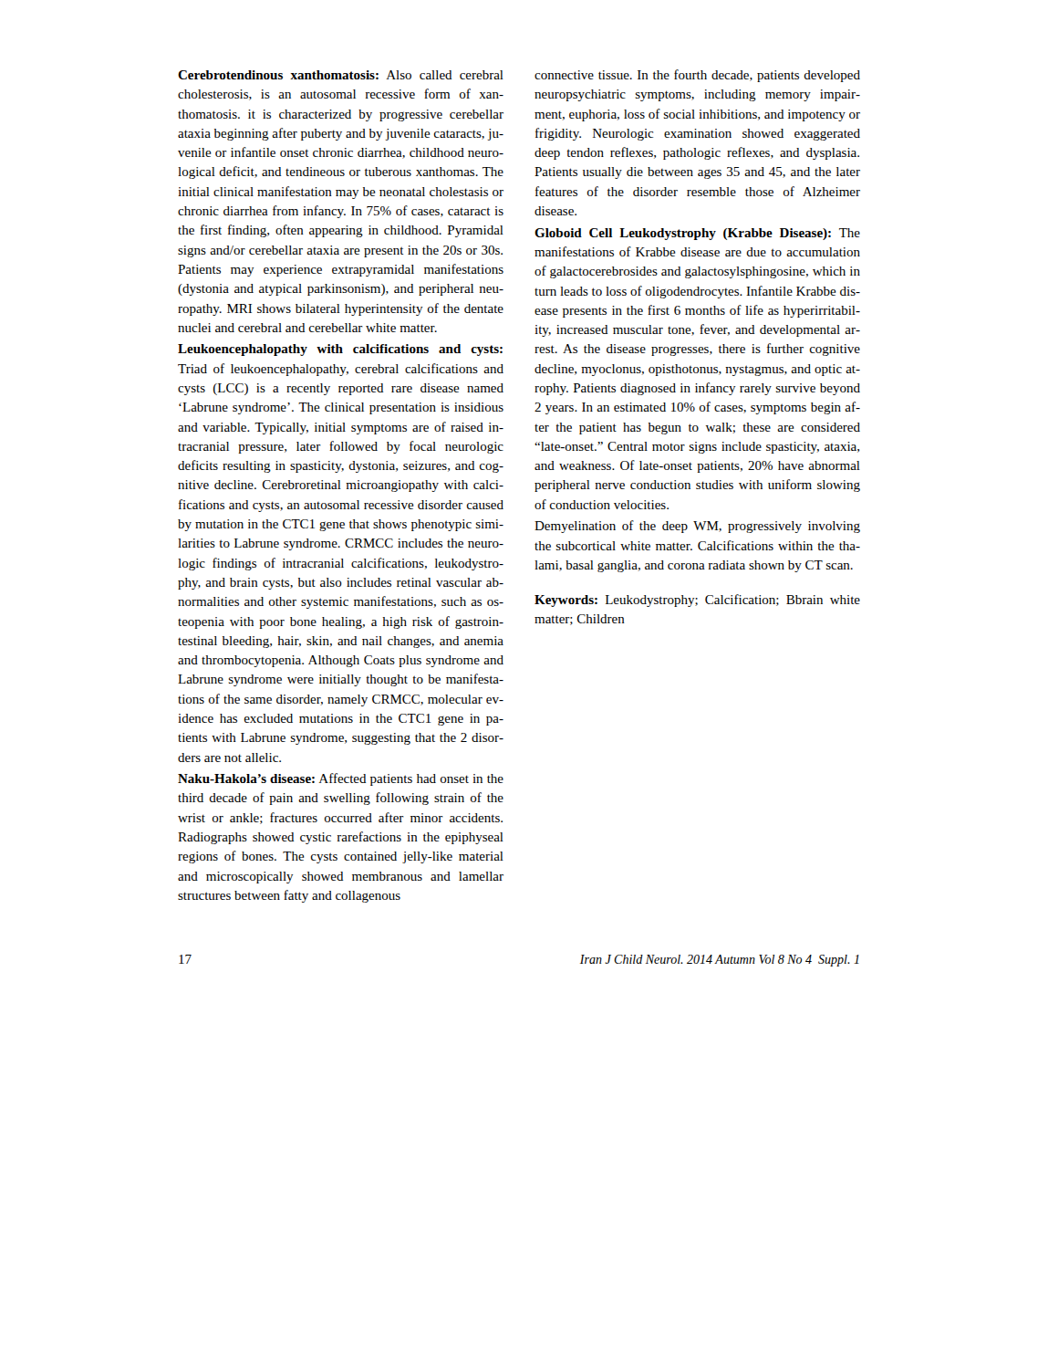Cerebrotendinous xanthomatosis: Also called cerebral cholesterosis, is an autosomal recessive form of xanthomatosis. it is characterized by progressive cerebellar ataxia beginning after puberty and by juvenile cataracts, juvenile or infantile onset chronic diarrhea, childhood neurological deficit, and tendineous or tuberous xanthomas. The initial clinical manifestation may be neonatal cholestasis or chronic diarrhea from infancy. In 75% of cases, cataract is the first finding, often appearing in childhood. Pyramidal signs and/or cerebellar ataxia are present in the 20s or 30s. Patients may experience extrapyramidal manifestations (dystonia and atypical parkinsonism), and peripheral neuropathy. MRI shows bilateral hyperintensity of the dentate nuclei and cerebral and cerebellar white matter.
Leukoencephalopathy with calcifications and cysts: Triad of leukoencephalopathy, cerebral calcifications and cysts (LCC) is a recently reported rare disease named ‘Labrune syndrome’. The clinical presentation is insidious and variable. Typically, initial symptoms are of raised intracranial pressure, later followed by focal neurologic deficits resulting in spasticity, dystonia, seizures, and cognitive decline. Cerebroretinal microangiopathy with calcifications and cysts, an autosomal recessive disorder caused by mutation in the CTC1 gene that shows phenotypic similarities to Labrune syndrome. CRMCC includes the neurologic findings of intracranial calcifications, leukodystrophy, and brain cysts, but also includes retinal vascular abnormalities and other systemic manifestations, such as osteopenia with poor bone healing, a high risk of gastrointestinal bleeding, hair, skin, and nail changes, and anemia and thrombocytopenia. Although Coats plus syndrome and Labrune syndrome were initially thought to be manifestations of the same disorder, namely CRMCC, molecular evidence has excluded mutations in the CTC1 gene in patients with Labrune syndrome, suggesting that the 2 disorders are not allelic.
Naku-Hakola’s disease: Affected patients had onset in the third decade of pain and swelling following strain of the wrist or ankle; fractures occurred after minor accidents. Radiographs showed cystic rarefactions in the epiphyseal regions of bones. The cysts contained jelly-like material and microscopically showed membranous and lamellar structures between fatty and collagenous
connective tissue. In the fourth decade, patients developed neuropsychiatric symptoms, including memory impairment, euphoria, loss of social inhibitions, and impotency or frigidity. Neurologic examination showed exaggerated deep tendon reflexes, pathologic reflexes, and dysplasia. Patients usually die between ages 35 and 45, and the later features of the disorder resemble those of Alzheimer disease.
Globoid Cell Leukodystrophy (Krabbe Disease): The manifestations of Krabbe disease are due to accumulation of galactocerebrosides and galactosylsphingosine, which in turn leads to loss of oligodendrocytes. Infantile Krabbe disease presents in the first 6 months of life as hyperirritability, increased muscular tone, fever, and developmental arrest. As the disease progresses, there is further cognitive decline, myoclonus, opisthotonus, nystagmus, and optic atrophy. Patients diagnosed in infancy rarely survive beyond 2 years. In an estimated 10% of cases, symptoms begin after the patient has begun to walk; these are considered “late-onset.” Central motor signs include spasticity, ataxia, and weakness. Of late-onset patients, 20% have abnormal peripheral nerve conduction studies with uniform slowing of conduction velocities.
Demyelination of the deep WM, progressively involving the subcortical white matter. Calcifications within the thalami, basal ganglia, and corona radiata shown by CT scan.
Keywords: Leukodystrophy; Calcification; Bbrain white matter; Children
17
Iran J Child Neurol. 2014 Autumn Vol 8 No 4 Suppl. 1